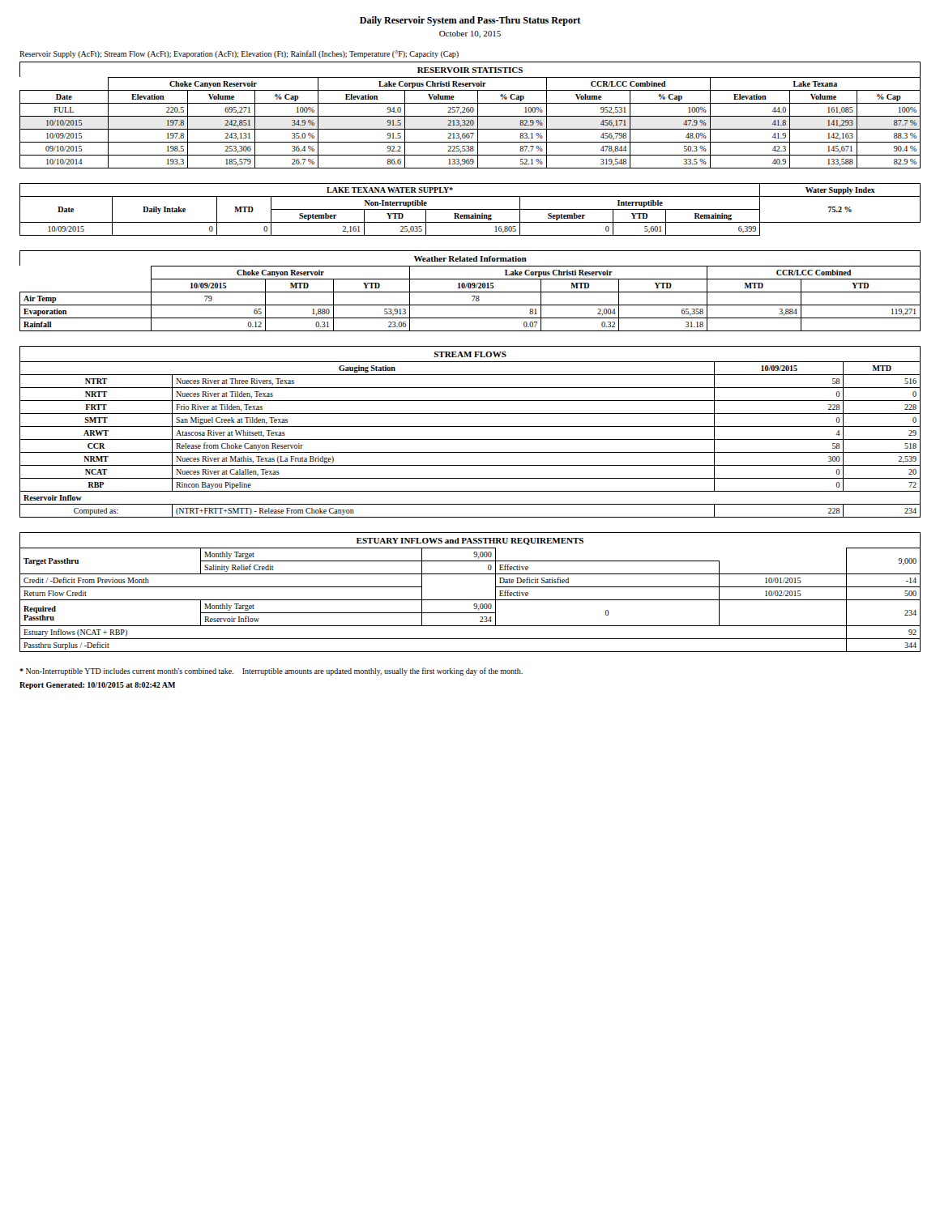Daily Reservoir System and Pass-Thru Status Report
October 10, 2015
Reservoir Supply (AcFt); Stream Flow (AcFt); Evaporation (AcFt); Elevation (Ft); Rainfall (Inches); Temperature (°F); Capacity (Cap)
RESERVOIR STATISTICS
| | Choke Canyon Reservoir | Lake Corpus Christi Reservoir | CCR/LCC Combined | Lake Texana |
| --- | --- | --- | --- | --- |
| Date | Elevation | Volume | % Cap | Elevation | Volume | % Cap | Volume | % Cap | Elevation | Volume | % Cap |
| FULL | 220.5 | 695,271 | 100% | 94.0 | 257,260 | 100% | 952,531 | 100% | 44.0 | 161,085 | 100% |
| 10/10/2015 | 197.8 | 242,851 | 34.9 % | 91.5 | 213,320 | 82.9 % | 456,171 | 47.9 % | 41.8 | 141,293 | 87.7 % |
| 10/09/2015 | 197.8 | 243,131 | 35.0 % | 91.5 | 213,667 | 83.1 % | 456,798 | 48.0% | 41.9 | 142,163 | 88.3 % |
| 09/10/2015 | 198.5 | 253,306 | 36.4 % | 92.2 | 225,538 | 87.7 % | 478,844 | 50.3 % | 42.3 | 145,671 | 90.4 % |
| 10/10/2014 | 193.3 | 185,579 | 26.7 % | 86.6 | 133,969 | 52.1 % | 319,548 | 33.5 % | 40.9 | 133,588 | 82.9 % |
| LAKE TEXANA WATER SUPPLY* | Water Supply Index |
| --- | --- |
| Date | Daily Intake | MTD | Non-Interruptible | Interruptible | 75.2 % |
| September | YTD | Remaining | September | YTD | Remaining |
| 10/09/2015 | 0 | 0 | 2,161 | 25,035 | 16,805 | 0 | 5,601 | 6,399 |
Weather Related Information
| | Choke Canyon Reservoir | Lake Corpus Christi Reservoir | CCR/LCC Combined |
| --- | --- | --- | --- |
| | 10/09/2015 | MTD | YTD | 10/09/2015 | MTD | YTD | MTD | YTD |
| Air Temp | 79 | | | 78 | | | | |
| Evaporation | 65 | 1,880 | 53,913 | 81 | 2,004 | 65,358 | 3,884 | 119,271 |
| Rainfall | 0.12 | 0.31 | 23.06 | 0.07 | 0.32 | 31.18 | | |
STREAM FLOWS
| Gauging Station | 10/09/2015 | MTD |
| --- | --- | --- |
| NTRT | Nueces River at Three Rivers, Texas | 58 | 516 |
| NRTT | Nueces River at Tilden, Texas | 0 | 0 |
| FRTT | Frio River at Tilden, Texas | 228 | 228 |
| SMTT | San Miguel Creek at Tilden, Texas | 0 | 0 |
| ARWT | Atascosa River at Whitsett, Texas | 4 | 29 |
| CCR | Release from Choke Canyon Reservoir | 58 | 518 |
| NRMT | Nueces River at Mathis, Texas (La Fruta Bridge) | 300 | 2,539 |
| NCAT | Nueces River at Calallen, Texas | 0 | 20 |
| RBP | Rincon Bayou Pipeline | 0 | 72 |
| Reservoir Inflow |
| Computed as: | (NTRT+FRTT+SMTT) - Release From Choke Canyon | 228 | 234 |
ESTUARY INFLOWS and PASSTHRU REQUIREMENTS
| Target Passthru | Monthly Target | 9,000 | | | 9,000 |
| Salinity Relief Credit | 0 | Effective | |
| Credit / -Deficit From Previous Month | | Date Deficit Satisfied | 10/01/2015 | -14 |
| Return Flow Credit | | Effective | 10/02/2015 | 500 |
| Required Passthru | Monthly Target | 9,000 | 0 | | 234 |
| Reservoir Inflow | 234 | |
| Estuary Inflows (NCAT + RBP) | 92 |
| Passthru Surplus / -Deficit | 344 |
* Non-Interruptible YTD includes current month's combined take. Interruptible amounts are updated monthly, usually the first working day of the month.
Report Generated: 10/10/2015 at 8:02:42 AM